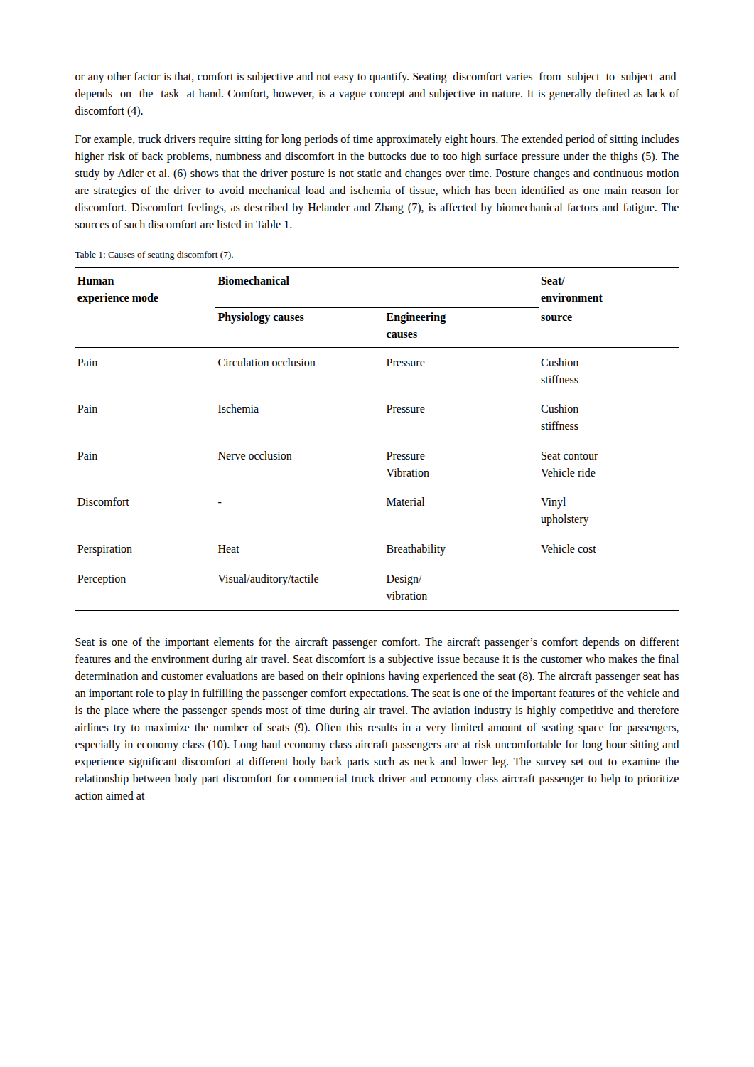or any other factor is that, comfort is subjective and not easy to quantify. Seating discomfort varies from subject to subject and depends on the task at hand. Comfort, however, is a vague concept and subjective in nature. It is generally defined as lack of discomfort (4).
For example, truck drivers require sitting for long periods of time approximately eight hours. The extended period of sitting includes higher risk of back problems, numbness and discomfort in the buttocks due to too high surface pressure under the thighs (5). The study by Adler et al. (6) shows that the driver posture is not static and changes over time. Posture changes and continuous motion are strategies of the driver to avoid mechanical load and ischemia of tissue, which has been identified as one main reason for discomfort. Discomfort feelings, as described by Helander and Zhang (7), is affected by biomechanical factors and fatigue. The sources of such discomfort are listed in Table 1.
Table 1: Causes of seating discomfort (7).
| Human experience mode | Biomechanical | Seat/ environment |
| --- | --- | --- |
| | Physiology causes | Engineering causes | source |
| Pain | Circulation occlusion | Pressure | Cushion stiffness |
| Pain | Ischemia | Pressure | Cushion stiffness |
| Pain | Nerve occlusion | Pressure Vibration | Seat contour Vehicle ride |
| Discomfort | - | Material | Vinyl upholstery |
| Perspiration | Heat | Breathability | Vehicle cost |
| Perception | Visual/auditory/tactile | Design/ vibration | |
Seat is one of the important elements for the aircraft passenger comfort. The aircraft passenger’s comfort depends on different features and the environment during air travel. Seat discomfort is a subjective issue because it is the customer who makes the final determination and customer evaluations are based on their opinions having experienced the seat (8). The aircraft passenger seat has an important role to play in fulfilling the passenger comfort expectations. The seat is one of the important features of the vehicle and is the place where the passenger spends most of time during air travel. The aviation industry is highly competitive and therefore airlines try to maximize the number of seats (9). Often this results in a very limited amount of seating space for passengers, especially in economy class (10). Long haul economy class aircraft passengers are at risk uncomfortable for long hour sitting and experience significant discomfort at different body back parts such as neck and lower leg. The survey set out to examine the relationship between body part discomfort for commercial truck driver and economy class aircraft passenger to help to prioritize action aimed at